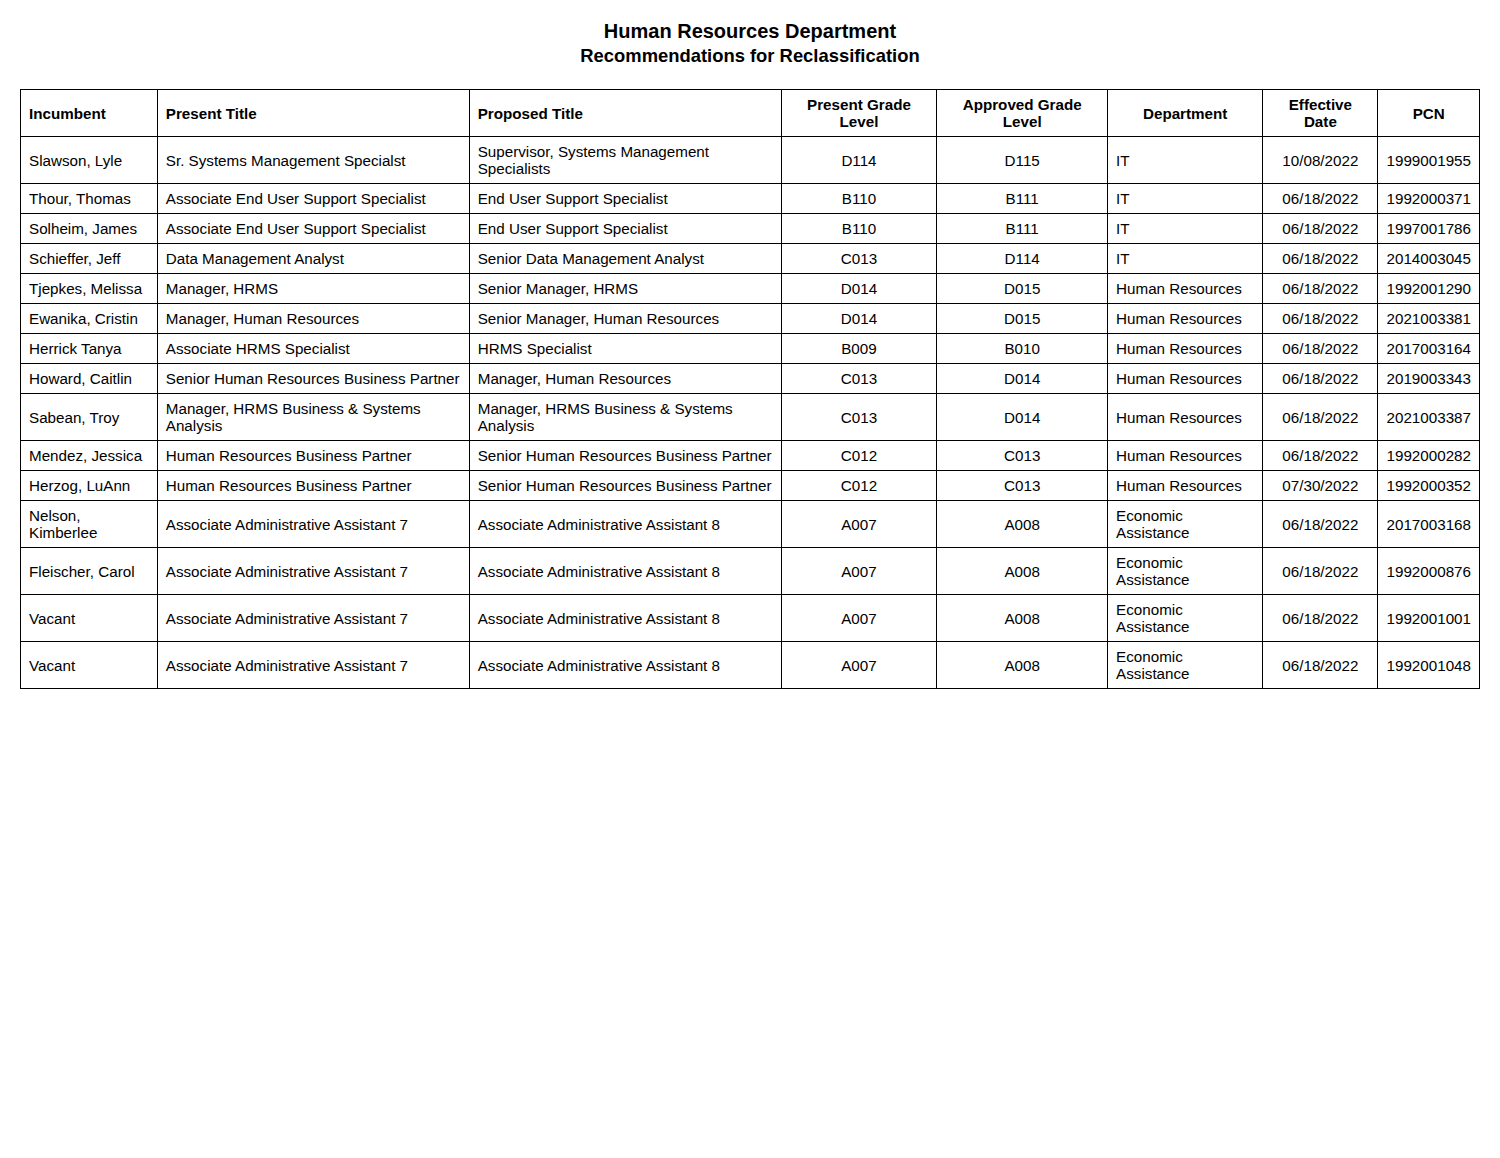Human Resources Department
Recommendations for Reclassification
| Incumbent | Present Title | Proposed Title | Present Grade Level | Approved Grade Level | Department | Effective Date | PCN |
| --- | --- | --- | --- | --- | --- | --- | --- |
| Slawson, Lyle | Sr. Systems Management Specialst | Supervisor, Systems Management Specialists | D114 | D115 | IT | 10/08/2022 | 1999001955 |
| Thour, Thomas | Associate End User Support Specialist | End User Support Specialist | B110 | B111 | IT | 06/18/2022 | 1992000371 |
| Solheim, James | Associate End User Support Specialist | End User Support Specialist | B110 | B111 | IT | 06/18/2022 | 1997001786 |
| Schieffer, Jeff | Data Management Analyst | Senior Data Management Analyst | C013 | D114 | IT | 06/18/2022 | 2014003045 |
| Tjepkes, Melissa | Manager, HRMS | Senior Manager, HRMS | D014 | D015 | Human Resources | 06/18/2022 | 1992001290 |
| Ewanika, Cristin | Manager, Human Resources | Senior Manager, Human Resources | D014 | D015 | Human Resources | 06/18/2022 | 2021003381 |
| Herrick Tanya | Associate HRMS Specialist | HRMS Specialist | B009 | B010 | Human Resources | 06/18/2022 | 2017003164 |
| Howard, Caitlin | Senior Human Resources Business Partner | Manager, Human Resources | C013 | D014 | Human Resources | 06/18/2022 | 2019003343 |
| Sabean, Troy | Manager, HRMS Business & Systems Analysis | Manager, HRMS Business & Systems Analysis | C013 | D014 | Human Resources | 06/18/2022 | 2021003387 |
| Mendez, Jessica | Human Resources Business Partner | Senior Human Resources Business Partner | C012 | C013 | Human Resources | 06/18/2022 | 1992000282 |
| Herzog, LuAnn | Human Resources Business Partner | Senior Human Resources Business Partner | C012 | C013 | Human Resources | 07/30/2022 | 1992000352 |
| Nelson, Kimberlee | Associate Administrative Assistant 7 | Associate Administrative Assistant 8 | A007 | A008 | Economic Assistance | 06/18/2022 | 2017003168 |
| Fleischer, Carol | Associate Administrative Assistant 7 | Associate Administrative Assistant 8 | A007 | A008 | Economic Assistance | 06/18/2022 | 1992000876 |
| Vacant | Associate Administrative Assistant 7 | Associate Administrative Assistant 8 | A007 | A008 | Economic Assistance | 06/18/2022 | 1992001001 |
| Vacant | Associate Administrative Assistant 7 | Associate Administrative Assistant 8 | A007 | A008 | Economic Assistance | 06/18/2022 | 1992001048 |